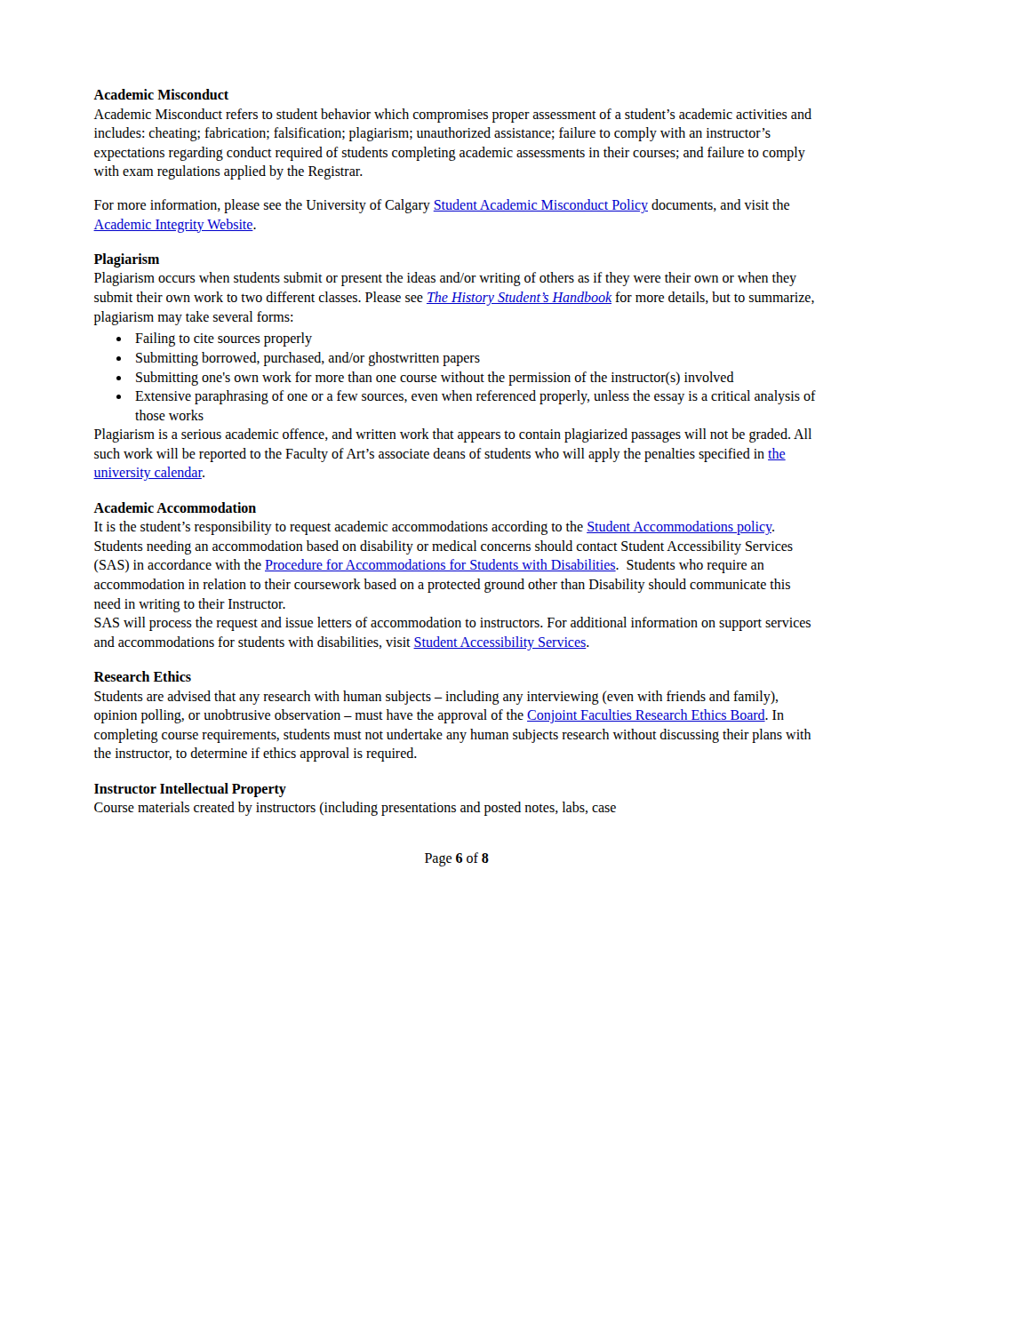Academic Misconduct
Academic Misconduct refers to student behavior which compromises proper assessment of a student’s academic activities and includes: cheating; fabrication; falsification; plagiarism; unauthorized assistance; failure to comply with an instructor’s expectations regarding conduct required of students completing academic assessments in their courses; and failure to comply with exam regulations applied by the Registrar.
For more information, please see the University of Calgary Student Academic Misconduct Policy documents, and visit the Academic Integrity Website.
Plagiarism
Plagiarism occurs when students submit or present the ideas and/or writing of others as if they were their own or when they submit their own work to two different classes. Please see The History Student’s Handbook for more details, but to summarize, plagiarism may take several forms:
Failing to cite sources properly
Submitting borrowed, purchased, and/or ghostwritten papers
Submitting one's own work for more than one course without the permission of the instructor(s) involved
Extensive paraphrasing of one or a few sources, even when referenced properly, unless the essay is a critical analysis of those works
Plagiarism is a serious academic offence, and written work that appears to contain plagiarized passages will not be graded. All such work will be reported to the Faculty of Art’s associate deans of students who will apply the penalties specified in the university calendar.
Academic Accommodation
It is the student’s responsibility to request academic accommodations according to the Student Accommodations policy. Students needing an accommodation based on disability or medical concerns should contact Student Accessibility Services (SAS) in accordance with the Procedure for Accommodations for Students with Disabilities. Students who require an accommodation in relation to their coursework based on a protected ground other than Disability should communicate this need in writing to their Instructor.
SAS will process the request and issue letters of accommodation to instructors. For additional information on support services and accommodations for students with disabilities, visit Student Accessibility Services.
Research Ethics
Students are advised that any research with human subjects – including any interviewing (even with friends and family), opinion polling, or unobtrusive observation – must have the approval of the Conjoint Faculties Research Ethics Board. In completing course requirements, students must not undertake any human subjects research without discussing their plans with the instructor, to determine if ethics approval is required.
Instructor Intellectual Property
Course materials created by instructors (including presentations and posted notes, labs, case
Page 6 of 8